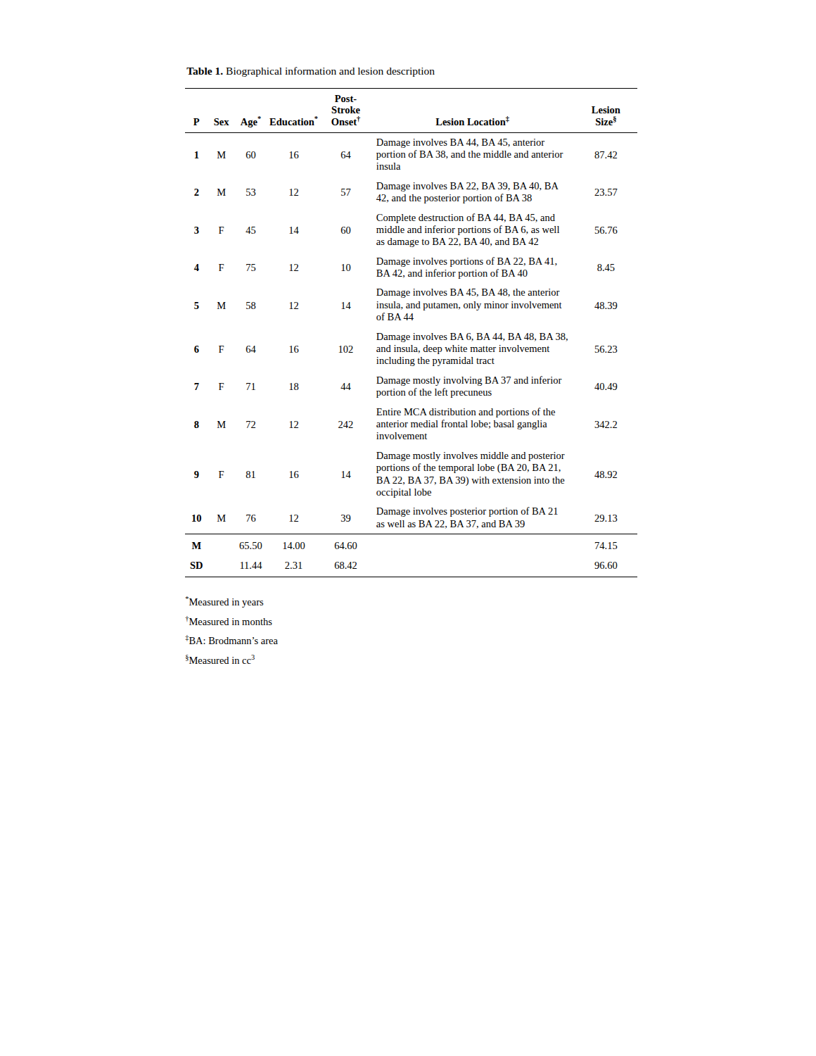Table 1. Biographical information and lesion description
| P | Sex | Age * | Education * | Post- Stroke Onset † | Lesion Location ‡ | Lesion Size § |
| --- | --- | --- | --- | --- | --- | --- |
| 1 | M | 60 | 16 | 64 | Damage involves BA 44, BA 45, anterior portion of BA 38, and the middle and anterior insula | 87.42 |
| 2 | M | 53 | 12 | 57 | Damage involves BA 22, BA 39, BA 40, BA 42, and the posterior portion of BA 38 | 23.57 |
| 3 | F | 45 | 14 | 60 | Complete destruction of BA 44, BA 45, and middle and inferior portions of BA 6, as well as damage to BA 22, BA 40, and BA 42 | 56.76 |
| 4 | F | 75 | 12 | 10 | Damage involves portions of BA 22, BA 41, BA 42, and inferior portion of BA 40 | 8.45 |
| 5 | M | 58 | 12 | 14 | Damage involves BA 45, BA 48, the anterior insula, and putamen, only minor involvement of BA 44 | 48.39 |
| 6 | F | 64 | 16 | 102 | Damage involves BA 6, BA 44, BA 48, BA 38, and insula, deep white matter involvement including the pyramidal tract | 56.23 |
| 7 | F | 71 | 18 | 44 | Damage mostly involving BA 37 and inferior portion of the left precuneus | 40.49 |
| 8 | M | 72 | 12 | 242 | Entire MCA distribution and portions of the anterior medial frontal lobe; basal ganglia involvement | 342.2 |
| 9 | F | 81 | 16 | 14 | Damage mostly involves middle and posterior portions of the temporal lobe (BA 20, BA 21, BA 22, BA 37, BA 39) with extension into the occipital lobe | 48.92 |
| 10 | M | 76 | 12 | 39 | Damage involves posterior portion of BA 21 as well as BA 22, BA 37, and BA 39 | 29.13 |
| M | | 65.50 | 14.00 | 64.60 | | 74.15 |
| SD | | 11.44 | 2.31 | 68.42 | | 96.60 |
*Measured in years
†Measured in months
‡BA: Brodmann’s area
§Measured in cc3